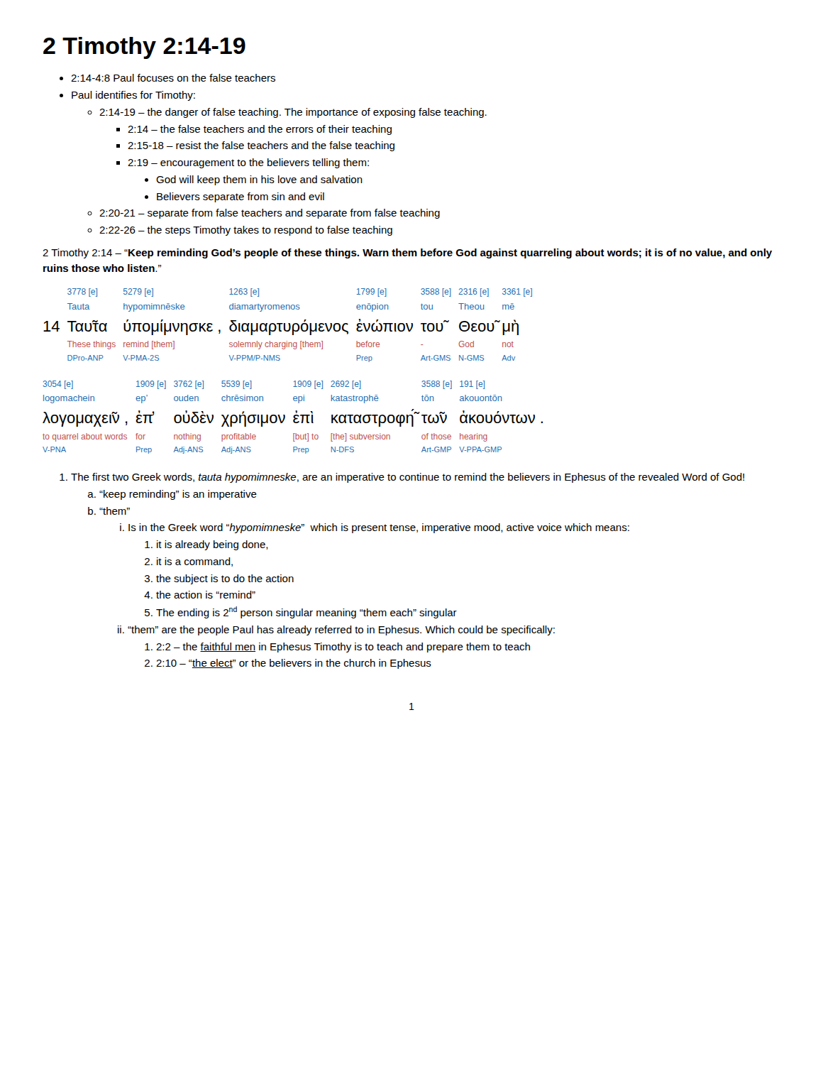2 Timothy 2:14-19
2:14-4:8 Paul focuses on the false teachers
Paul identifies for Timothy:
2:14-19 – the danger of false teaching. The importance of exposing false teaching.
2:14 – the false teachers and the errors of their teaching
2:15-18 – resist the false teachers and the false teaching
2:19 – encouragement to the believers telling them:
God will keep them in his love and salvation
Believers separate from sin and evil
2:20-21 – separate from false teachers and separate from false teaching
2:22-26 – the steps Timothy takes to respond to false teaching
2 Timothy 2:14 – “Keep reminding God’s people of these things. Warn them before God against quarreling about words; it is of no value, and only ruins those who listen.”
| | 3778 [e] | 5279 [e] | 1263 [e] | 1799 [e] | 3588 [e] | 2316 [e] | 3361 [e] |
| | Tauta | hypomimnēske | diamartyromenos | enōpion | tou | Theou | mē |
| 14 | Ταυ̃τα | ύπομίμνησκε , | διαμαρτυρόμενος | ἐνώπιον | του̃ | Θεου̃ | μὴ |
| | These things | remind [them] | solemnly charging [them] | before | - | God | not |
| | DPro-ANP | V-PMA-2S | V-PPM/P-NMS | Prep | Art-GMS | N-GMS | Adv |
| 3054 [e] | 1909 [e] | 3762 [e] | 5539 [e] | 1909 [e] | 2692 [e] | 3588 [e] | 191 [e] |
| logomachein | ep’ | ouden | chrēsimon | epi | katastrophē | tōn | akouontōn |
| λογομαχει̃ν , | ἐπ̓ | οὐδὲν | χρήσιμον | ἐπὶ | καταστροφη̃́ | τω̃ν | ἀκουόντων . |
| to quarrel about words | for | nothing | profitable | [but] to | [the] subversion | of those | hearing |
| V-PNA | Prep | Adj-ANS | Adj-ANS | Prep | N-DFS | Art-GMP | V-PPA-GMP |
The first two Greek words, tauta hypomimneske, are an imperative to continue to remind the believers in Ephesus of the revealed Word of God!
“keep reminding” is an imperative
“them”
Is in the Greek word “hypomimneske” which is present tense, imperative mood, active voice which means:
it is already being done,
it is a command,
the subject is to do the action
the action is “remind”
The ending is 2nd person singular meaning “them each” singular
“them” are the people Paul has already referred to in Ephesus. Which could be specifically:
2:2 – the faithful men in Ephesus Timothy is to teach and prepare them to teach
2:10 – “the elect” or the believers in the church in Ephesus
1